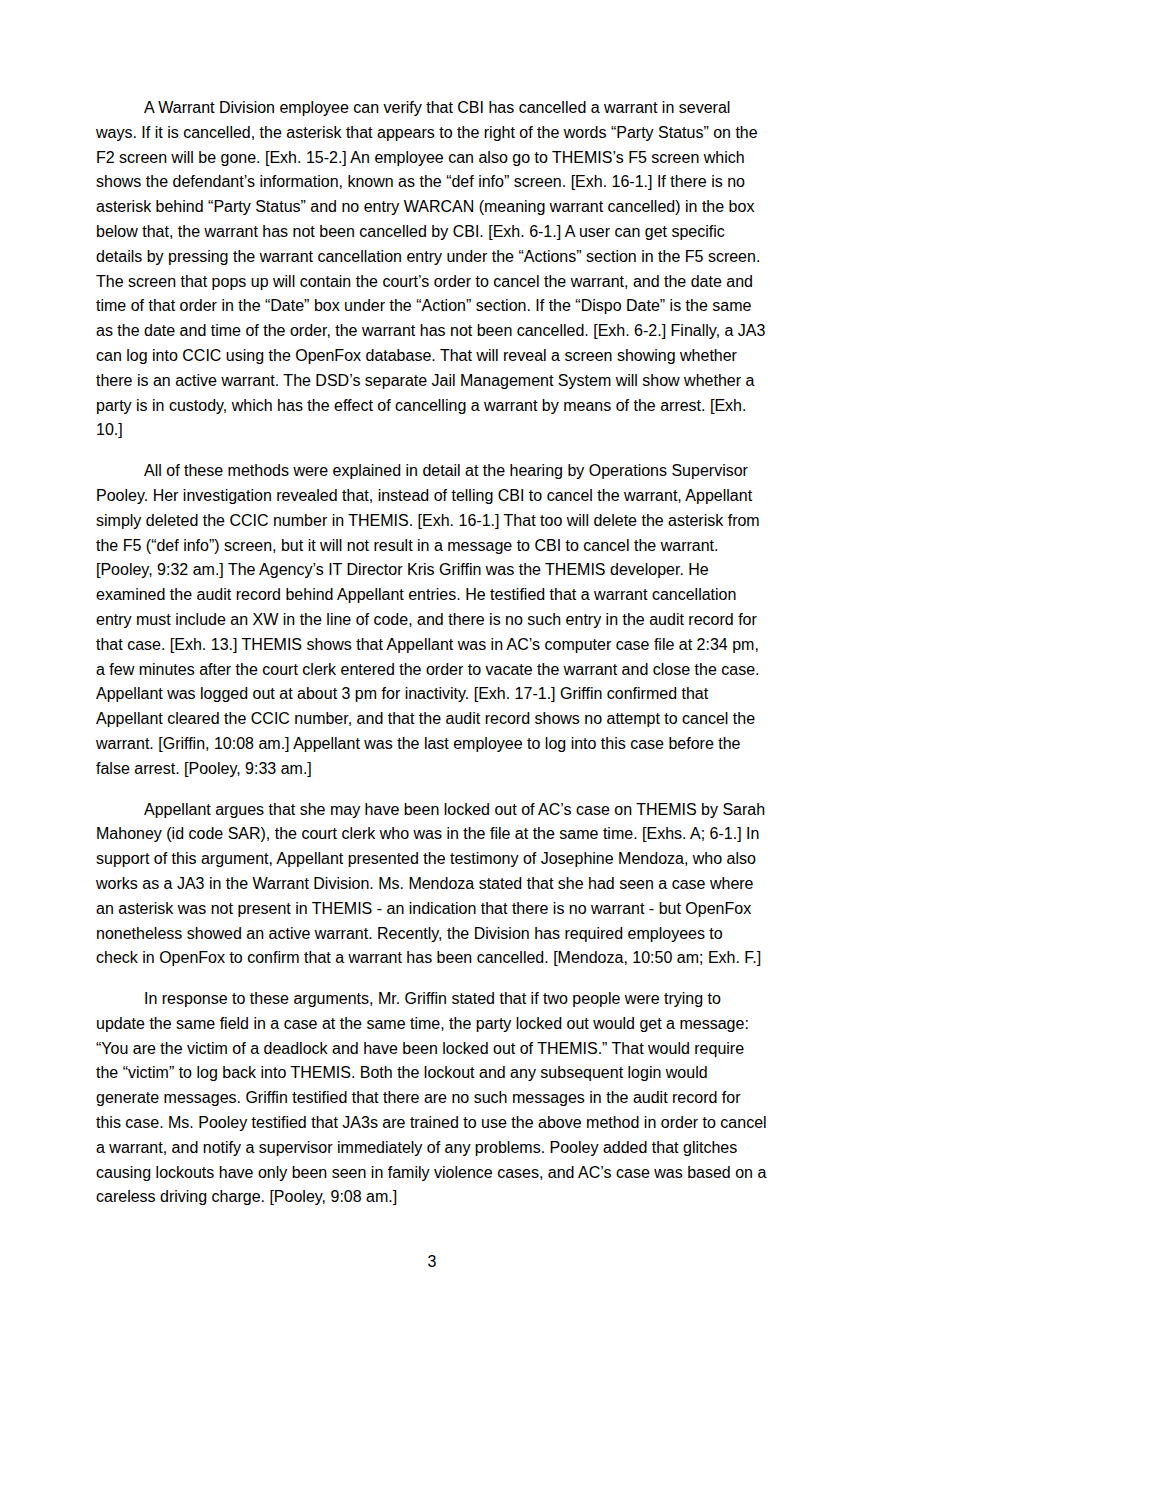A Warrant Division employee can verify that CBI has cancelled a warrant in several ways. If it is cancelled, the asterisk that appears to the right of the words “Party Status” on the F2 screen will be gone. [Exh. 15-2.] An employee can also go to THEMIS’s F5 screen which shows the defendant’s information, known as the “def info” screen. [Exh. 16-1.] If there is no asterisk behind “Party Status” and no entry WARCAN (meaning warrant cancelled) in the box below that, the warrant has not been cancelled by CBI. [Exh. 6-1.] A user can get specific details by pressing the warrant cancellation entry under the “Actions” section in the F5 screen. The screen that pops up will contain the court’s order to cancel the warrant, and the date and time of that order in the “Date” box under the “Action” section. If the “Dispo Date” is the same as the date and time of the order, the warrant has not been cancelled. [Exh. 6-2.] Finally, a JA3 can log into CCIC using the OpenFox database. That will reveal a screen showing whether there is an active warrant. The DSD’s separate Jail Management System will show whether a party is in custody, which has the effect of cancelling a warrant by means of the arrest. [Exh. 10.]
All of these methods were explained in detail at the hearing by Operations Supervisor Pooley. Her investigation revealed that, instead of telling CBI to cancel the warrant, Appellant simply deleted the CCIC number in THEMIS. [Exh. 16-1.] That too will delete the asterisk from the F5 (“def info”) screen, but it will not result in a message to CBI to cancel the warrant. [Pooley, 9:32 am.] The Agency’s IT Director Kris Griffin was the THEMIS developer. He examined the audit record behind Appellant entries. He testified that a warrant cancellation entry must include an XW in the line of code, and there is no such entry in the audit record for that case. [Exh. 13.] THEMIS shows that Appellant was in AC’s computer case file at 2:34 pm, a few minutes after the court clerk entered the order to vacate the warrant and close the case. Appellant was logged out at about 3 pm for inactivity. [Exh. 17-1.] Griffin confirmed that Appellant cleared the CCIC number, and that the audit record shows no attempt to cancel the warrant. [Griffin, 10:08 am.] Appellant was the last employee to log into this case before the false arrest. [Pooley, 9:33 am.]
Appellant argues that she may have been locked out of AC’s case on THEMIS by Sarah Mahoney (id code SAR), the court clerk who was in the file at the same time. [Exhs. A; 6-1.] In support of this argument, Appellant presented the testimony of Josephine Mendoza, who also works as a JA3 in the Warrant Division. Ms. Mendoza stated that she had seen a case where an asterisk was not present in THEMIS - an indication that there is no warrant - but OpenFox nonetheless showed an active warrant. Recently, the Division has required employees to check in OpenFox to confirm that a warrant has been cancelled. [Mendoza, 10:50 am; Exh. F.]
In response to these arguments, Mr. Griffin stated that if two people were trying to update the same field in a case at the same time, the party locked out would get a message: “You are the victim of a deadlock and have been locked out of THEMIS.” That would require the “victim” to log back into THEMIS. Both the lockout and any subsequent login would generate messages. Griffin testified that there are no such messages in the audit record for this case. Ms. Pooley testified that JA3s are trained to use the above method in order to cancel a warrant, and notify a supervisor immediately of any problems. Pooley added that glitches causing lockouts have only been seen in family violence cases, and AC’s case was based on a careless driving charge. [Pooley, 9:08 am.]
3